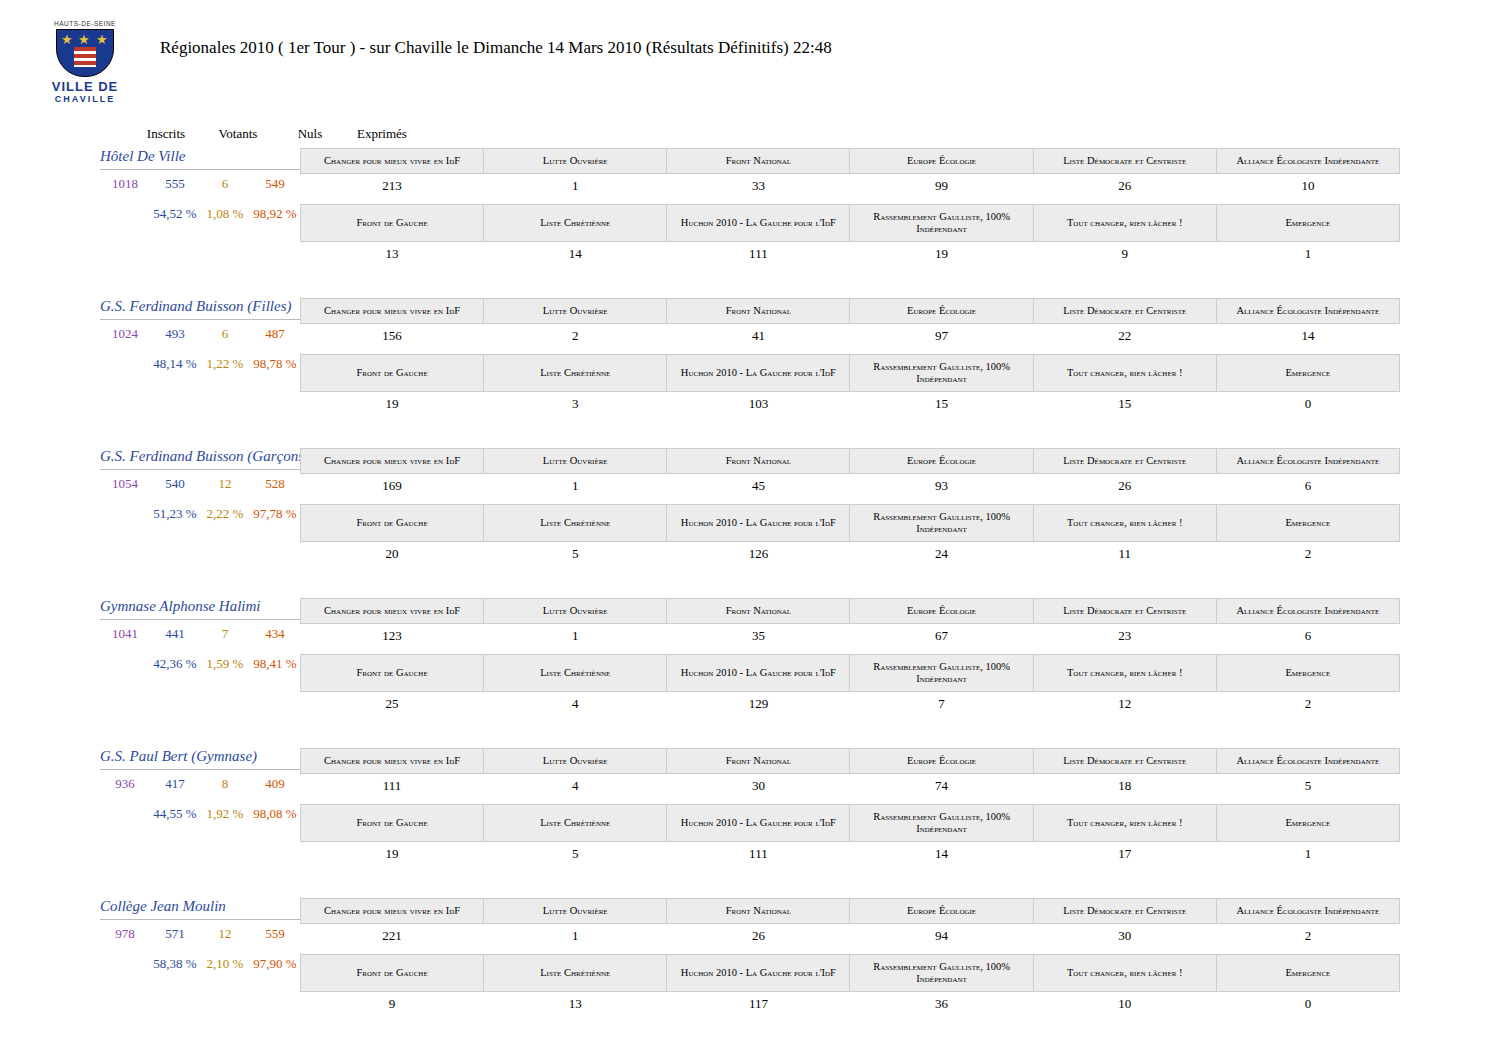HAUTS-DE-SEINE
★ ★ ★
VILLE DECHAVILLE
Régionales 2010 ( 1er Tour ) - sur Chaville le Dimanche 14 Mars 2010 (Résultats Définitifs) 22:48
Inscrits Votants Nuls Exprimés
Hôtel De Ville
10185556549
54,52 % 1,08 % 98,92 %
| Changer pour mieux vivre en IdF | Lutte Ouvrière | Front National | Europe Écologie | Liste Démocrate et Centriste | Alliance Écologiste Indépendante |
| 213 | 1 | 33 | 99 | 26 | 10 |
| Front de Gauche | Liste Chrétiènne | Huchon 2010 - La Gauche pour l'IdF | Rassemblement Gaulliste, 100% Indépendant | Tout changer, rien lâcher ! | Emergence |
| 13 | 14 | 111 | 19 | 9 | 1 |
G.S. Ferdinand Buisson (Filles)
10244936487
48,14 % 1,22 % 98,78 %
| Changer pour mieux vivre en IdF | Lutte Ouvrière | Front National | Europe Écologie | Liste Démocrate et Centriste | Alliance Écologiste Indépendante |
| 156 | 2 | 41 | 97 | 22 | 14 |
| Front de Gauche | Liste Chrétiènne | Huchon 2010 - La Gauche pour l'IdF | Rassemblement Gaulliste, 100% Indépendant | Tout changer, rien lâcher ! | Emergence |
| 19 | 3 | 103 | 15 | 15 | 0 |
G.S. Ferdinand Buisson (Garçons)
105454012528
51,23 % 2,22 % 97,78 %
| Changer pour mieux vivre en IdF | Lutte Ouvrière | Front National | Europe Écologie | Liste Démocrate et Centriste | Alliance Écologiste Indépendante |
| 169 | 1 | 45 | 93 | 26 | 6 |
| Front de Gauche | Liste Chrétiènne | Huchon 2010 - La Gauche pour l'IdF | Rassemblement Gaulliste, 100% Indépendant | Tout changer, rien lâcher ! | Emergence |
| 20 | 5 | 126 | 24 | 11 | 2 |
Gymnase Alphonse Halimi
10414417434
42,36 % 1,59 % 98,41 %
| Changer pour mieux vivre en IdF | Lutte Ouvrière | Front National | Europe Écologie | Liste Démocrate et Centriste | Alliance Écologiste Indépendante |
| 123 | 1 | 35 | 67 | 23 | 6 |
| Front de Gauche | Liste Chrétiènne | Huchon 2010 - La Gauche pour l'IdF | Rassemblement Gaulliste, 100% Indépendant | Tout changer, rien lâcher ! | Emergence |
| 25 | 4 | 129 | 7 | 12 | 2 |
G.S. Paul Bert (Gymnase)
9364178409
44,55 % 1,92 % 98,08 %
| Changer pour mieux vivre en IdF | Lutte Ouvrière | Front National | Europe Écologie | Liste Démocrate et Centriste | Alliance Écologiste Indépendante |
| 111 | 4 | 30 | 74 | 18 | 5 |
| Front de Gauche | Liste Chrétiènne | Huchon 2010 - La Gauche pour l'IdF | Rassemblement Gaulliste, 100% Indépendant | Tout changer, rien lâcher ! | Emergence |
| 19 | 5 | 111 | 14 | 17 | 1 |
Collège Jean Moulin
97857112559
58,38 % 2,10 % 97,90 %
| Changer pour mieux vivre en IdF | Lutte Ouvrière | Front National | Europe Écologie | Liste Démocrate et Centriste | Alliance Écologiste Indépendante |
| 221 | 1 | 26 | 94 | 30 | 2 |
| Front de Gauche | Liste Chrétiènne | Huchon 2010 - La Gauche pour l'IdF | Rassemblement Gaulliste, 100% Indépendant | Tout changer, rien lâcher ! | Emergence |
| 9 | 13 | 117 | 36 | 10 | 0 |